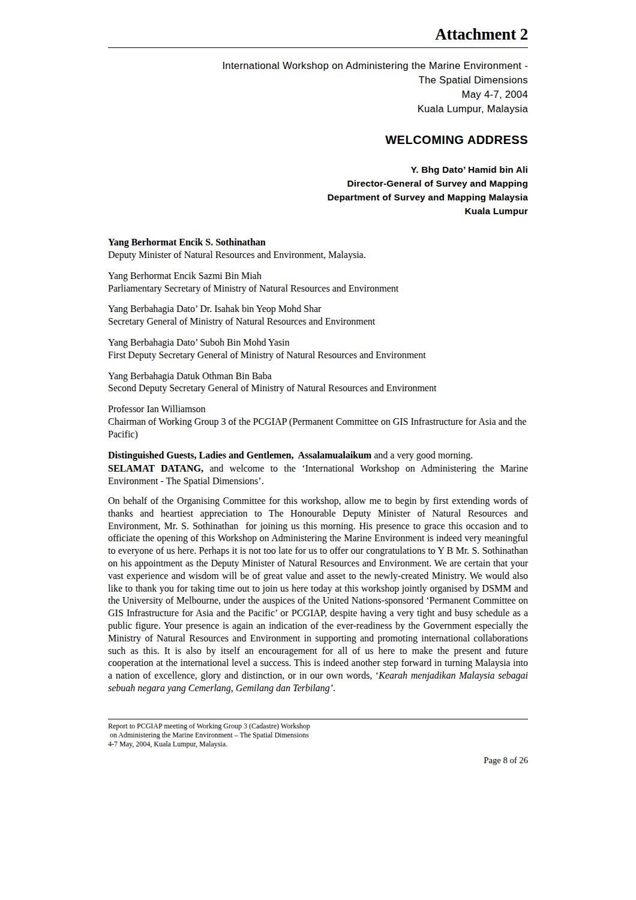Attachment 2
International Workshop on Administering the Marine Environment -
The Spatial Dimensions
May 4-7, 2004
Kuala Lumpur, Malaysia
WELCOMING ADDRESS
Y. Bhg Dato’ Hamid bin Ali
Director-General of Survey and Mapping
Department of Survey and Mapping Malaysia
Kuala Lumpur
Yang Berhormat Encik S. Sothinathan
Deputy Minister of Natural Resources and Environment, Malaysia.
Yang Berhormat Encik Sazmi Bin Miah
Parliamentary Secretary of Ministry of Natural Resources and Environment
Yang Berbahagia Dato’ Dr. Isahak bin Yeop Mohd Shar
Secretary General of Ministry of Natural Resources and Environment
Yang Berbahagia Dato’ Suboh Bin Mohd Yasin
First Deputy Secretary General of Ministry of Natural Resources and Environment
Yang Berbahagia Datuk Othman Bin Baba
Second Deputy Secretary General of Ministry of Natural Resources and Environment
Professor Ian Williamson
Chairman of Working Group 3 of the PCGIAP (Permanent Committee on GIS Infrastructure for Asia and the Pacific)
Distinguished Guests, Ladies and Gentlemen, Assalamualaikum and a very good morning.
SELAMAT DATANG, and welcome to the ‘International Workshop on Administering the Marine Environment - The Spatial Dimensions’.
On behalf of the Organising Committee for this workshop, allow me to begin by first extending words of thanks and heartiest appreciation to The Honourable Deputy Minister of Natural Resources and Environment, Mr. S. Sothinathan for joining us this morning. His presence to grace this occasion and to officiate the opening of this Workshop on Administering the Marine Environment is indeed very meaningful to everyone of us here. Perhaps it is not too late for us to offer our congratulations to Y B Mr. S. Sothinathan on his appointment as the Deputy Minister of Natural Resources and Environment. We are certain that your vast experience and wisdom will be of great value and asset to the newly-created Ministry. We would also like to thank you for taking time out to join us here today at this workshop jointly organised by DSMM and the University of Melbourne, under the auspices of the United Nations-sponsored ‘Permanent Committee on GIS Infrastructure for Asia and the Pacific’ or PCGIAP, despite having a very tight and busy schedule as a public figure. Your presence is again an indication of the ever-readiness by the Government especially the Ministry of Natural Resources and Environment in supporting and promoting international collaborations such as this. It is also by itself an encouragement for all of us here to make the present and future cooperation at the international level a success. This is indeed another step forward in turning Malaysia into a nation of excellence, glory and distinction, or in our own words, ‘Kearah menjadikan Malaysia sebagai sebuah negara yang Cemerlang, Gemilang dan Terbilang’.
Report to PCGIAP meeting of Working Group 3 (Cadastre) Workshop
on Administering the Marine Environment – The Spatial Dimensions
4-7 May, 2004, Kuala Lumpur, Malaysia.
Page 8 of 26